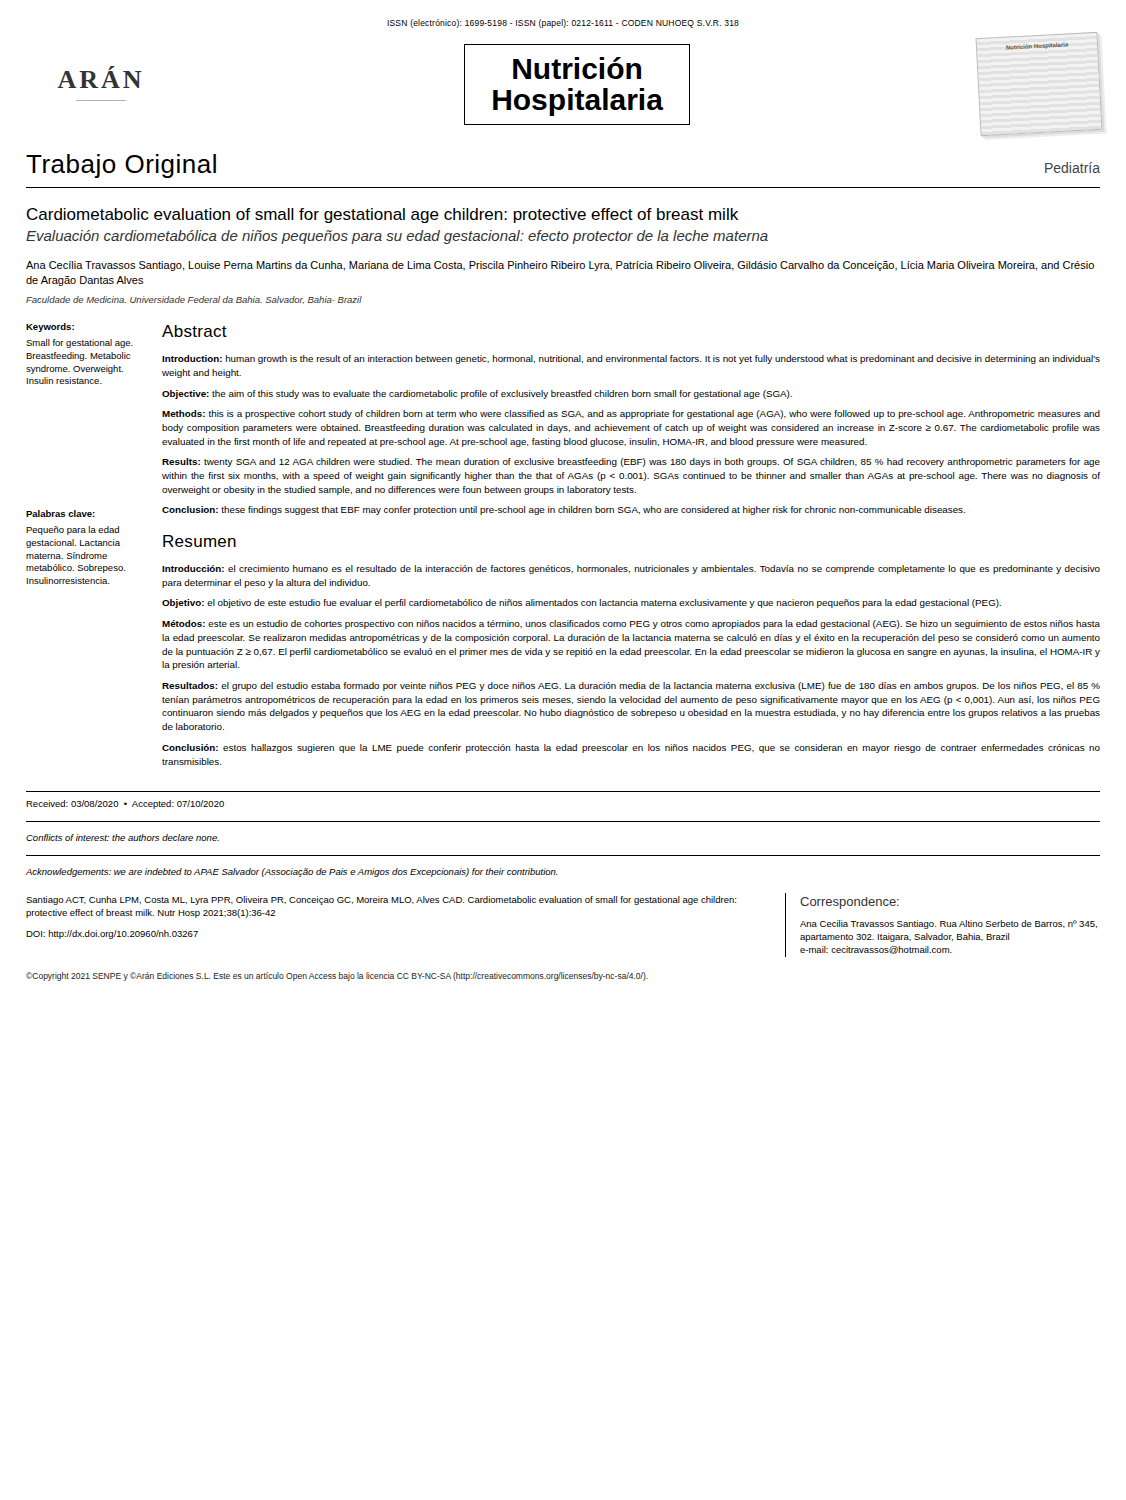ISSN (electrónico): 1699-5198 - ISSN (papel): 0212-1611 - CODEN NUHOEQ S.V.R. 318
ARÁN
—————
Nutrición
Hospitalaria
Trabajo Original
Pediatría
Cardiometabolic evaluation of small for gestational age children: protective effect of breast milk
Evaluación cardiometabólica de niños pequeños para su edad gestacional: efecto protector de la leche materna
Ana Cecília Travassos Santiago, Louise Perna Martins da Cunha, Mariana de Lima Costa, Priscila Pinheiro Ribeiro Lyra, Patrícia Ribeiro Oliveira, Gildásio Carvalho da Conceição, Lícia Maria Oliveira Moreira, and Crésio de Aragão Dantas Alves
Faculdade de Medicina. Universidade Federal da Bahia. Salvador, Bahia- Brazil
Keywords:
Small for gestational age. Breastfeeding. Metabolic syndrome. Overweight. Insulin resistance.
Palabras clave:
Pequeño para la edad gestacional. Lactancia materna. Síndrome metabólico. Sobrepeso. Insulinorresistencia.
Abstract
Introduction: human growth is the result of an interaction between genetic, hormonal, nutritional, and environmental factors. It is not yet fully understood what is predominant and decisive in determining an individual's weight and height.
Objective: the aim of this study was to evaluate the cardiometabolic profile of exclusively breastfed children born small for gestational age (SGA).
Methods: this is a prospective cohort study of children born at term who were classified as SGA, and as appropriate for gestational age (AGA), who were followed up to pre-school age. Anthropometric measures and body composition parameters were obtained. Breastfeeding duration was calculated in days, and achievement of catch up of weight was considered an increase in Z-score ≥ 0.67. The cardiometabolic profile was evaluated in the first month of life and repeated at pre-school age. At pre-school age, fasting blood glucose, insulin, HOMA-IR, and blood pressure were measured.
Results: twenty SGA and 12 AGA children were studied. The mean duration of exclusive breastfeeding (EBF) was 180 days in both groups. Of SGA children, 85 % had recovery anthropometric parameters for age within the first six months, with a speed of weight gain significantly higher than the that of AGAs (p < 0.001). SGAs continued to be thinner and smaller than AGAs at pre-school age. There was no diagnosis of overweight or obesity in the studied sample, and no differences were foun between groups in laboratory tests.
Conclusion: these findings suggest that EBF may confer protection until pre-school age in children born SGA, who are considered at higher risk for chronic non-communicable diseases.
Resumen
Introducción: el crecimiento humano es el resultado de la interacción de factores genéticos, hormonales, nutricionales y ambientales. Todavía no se comprende completamente lo que es predominante y decisivo para determinar el peso y la altura del individuo.
Objetivo: el objetivo de este estudio fue evaluar el perfil cardiometabólico de niños alimentados con lactancia materna exclusivamente y que nacieron pequeños para la edad gestacional (PEG).
Métodos: este es un estudio de cohortes prospectivo con niños nacidos a término, unos clasificados como PEG y otros como apropiados para la edad gestacional (AEG). Se hizo un seguimiento de estos niños hasta la edad preescolar. Se realizaron medidas antropométricas y de la composición corporal. La duración de la lactancia materna se calculó en días y el éxito en la recuperación del peso se consideró como un aumento de la puntuación Z ≥ 0,67. El perfil cardiometabólico se evaluó en el primer mes de vida y se repitió en la edad preescolar. En la edad preescolar se midieron la glucosa en sangre en ayunas, la insulina, el HOMA-IR y la presión arterial.
Resultados: el grupo del estudio estaba formado por veinte niños PEG y doce niños AEG. La duración media de la lactancia materna exclusiva (LME) fue de 180 días en ambos grupos. De los niños PEG, el 85 % tenían parámetros antropométricos de recuperación para la edad en los primeros seis meses, siendo la velocidad del aumento de peso significativamente mayor que en los AEG (p < 0,001). Aun así, los niños PEG continuaron siendo más delgados y pequeños que los AEG en la edad preescolar. No hubo diagnóstico de sobrepeso u obesidad en la muestra estudiada, y no hay diferencia entre los grupos relativos a las pruebas de laboratorio.
Conclusión: estos hallazgos sugieren que la LME puede conferir protección hasta la edad preescolar en los niños nacidos PEG, que se consideran en mayor riesgo de contraer enfermedades crónicas no transmisibles.
Received: 03/08/2020 • Accepted: 07/10/2020
Conflicts of interest: the authors declare none.
Acknowledgements: we are indebted to APAE Salvador (Associação de Pais e Amigos dos Excepcionais) for their contribution.
Santiago ACT, Cunha LPM, Costa ML, Lyra PPR, Oliveira PR, Conceiçao GC, Moreira MLO, Alves CAD. Cardiometabolic evaluation of small for gestational age children: protective effect of breast milk. Nutr Hosp 2021;38(1):36-42
DOI: http://dx.doi.org/10.20960/nh.03267
Correspondence:
Ana Cecilia Travassos Santiago. Rua Altino Serbeto de Barros, nº 345, apartamento 302. Itaigara, Salvador, Bahia, Brazil
e-mail: cecitravassos@hotmail.com.
©Copyright 2021 SENPE y ©Arán Ediciones S.L. Este es un artículo Open Access bajo la licencia CC BY-NC-SA (http://creativecommons.org/licenses/by-nc-sa/4.0/).